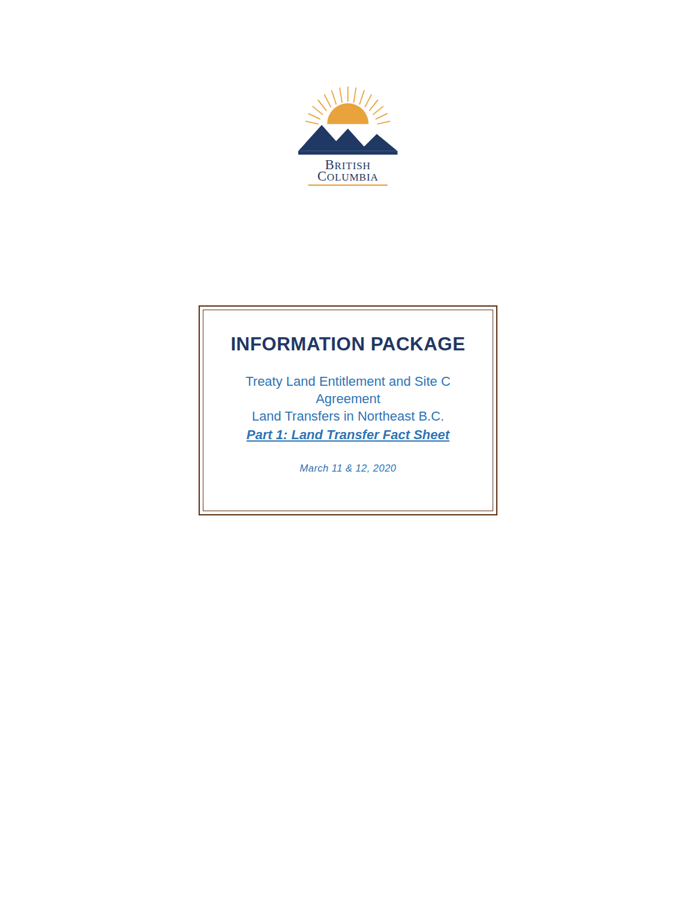BRITISH COLUMBIA
INFORMATION PACKAGE
Treaty Land Entitlement and Site C Agreement
Land Transfers in Northeast B.C.
Part 1: Land Transfer Fact Sheet
March 11 & 12, 2020